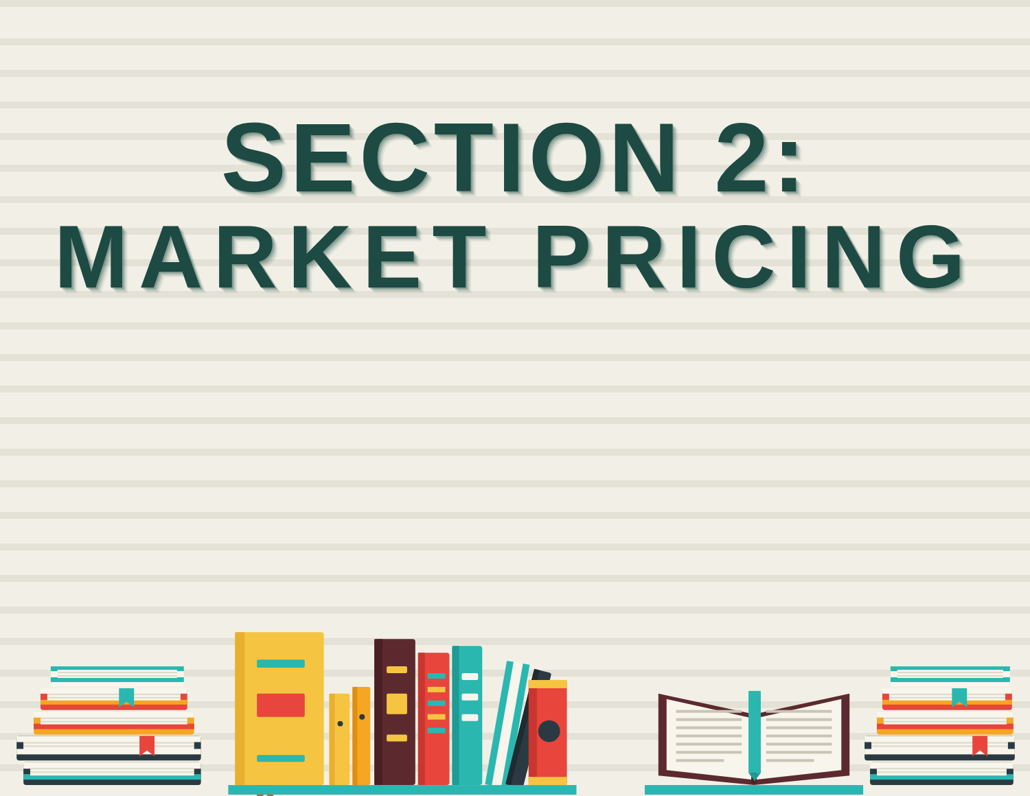Section 2: Market Pricing